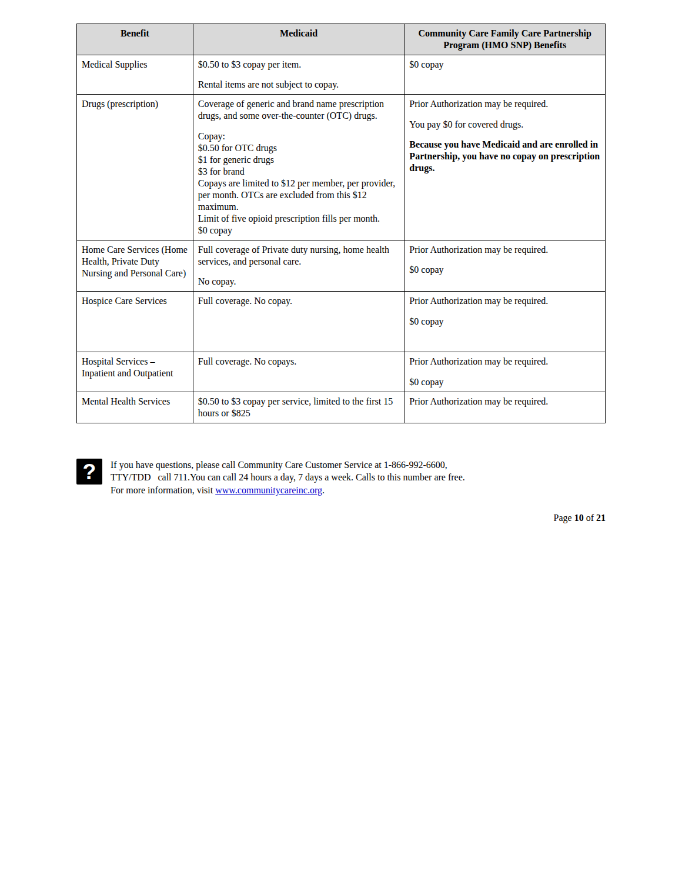| Benefit | Medicaid | Community Care Family Care Partnership Program (HMO SNP) Benefits |
| --- | --- | --- |
| Medical Supplies | $0.50 to $3 copay per item. Rental items are not subject to copay. | $0 copay |
| Drugs (prescription) | Coverage of generic and brand name prescription drugs, and some over-the-counter (OTC) drugs. Copay: $0.50 for OTC drugs $1 for generic drugs $3 for brand Copays are limited to $12 per member, per provider, per month. OTCs are excluded from this $12 maximum. Limit of five opioid prescription fills per month. $0 copay | Prior Authorization may be required. You pay $0 for covered drugs. Because you have Medicaid and are enrolled in Partnership, you have no copay on prescription drugs. |
| Home Care Services (Home Health, Private Duty Nursing and Personal Care) | Full coverage of Private duty nursing, home health services, and personal care. No copay. | Prior Authorization may be required. $0 copay |
| Hospice Care Services | Full coverage. No copay. | Prior Authorization may be required. $0 copay |
| Hospital Services – Inpatient and Outpatient | Full coverage. No copays. | Prior Authorization may be required. $0 copay |
| Mental Health Services | $0.50 to $3 copay per service, limited to the first 15 hours or $825 | Prior Authorization may be required. |
?
If you have questions, please call Community Care Customer Service at 1-866-992-6600,
TTY/TDD call 711.You can call 24 hours a day, 7 days a week. Calls to this number are free.
For more information, visit www.communitycareinc.org.
Page 10 of 21